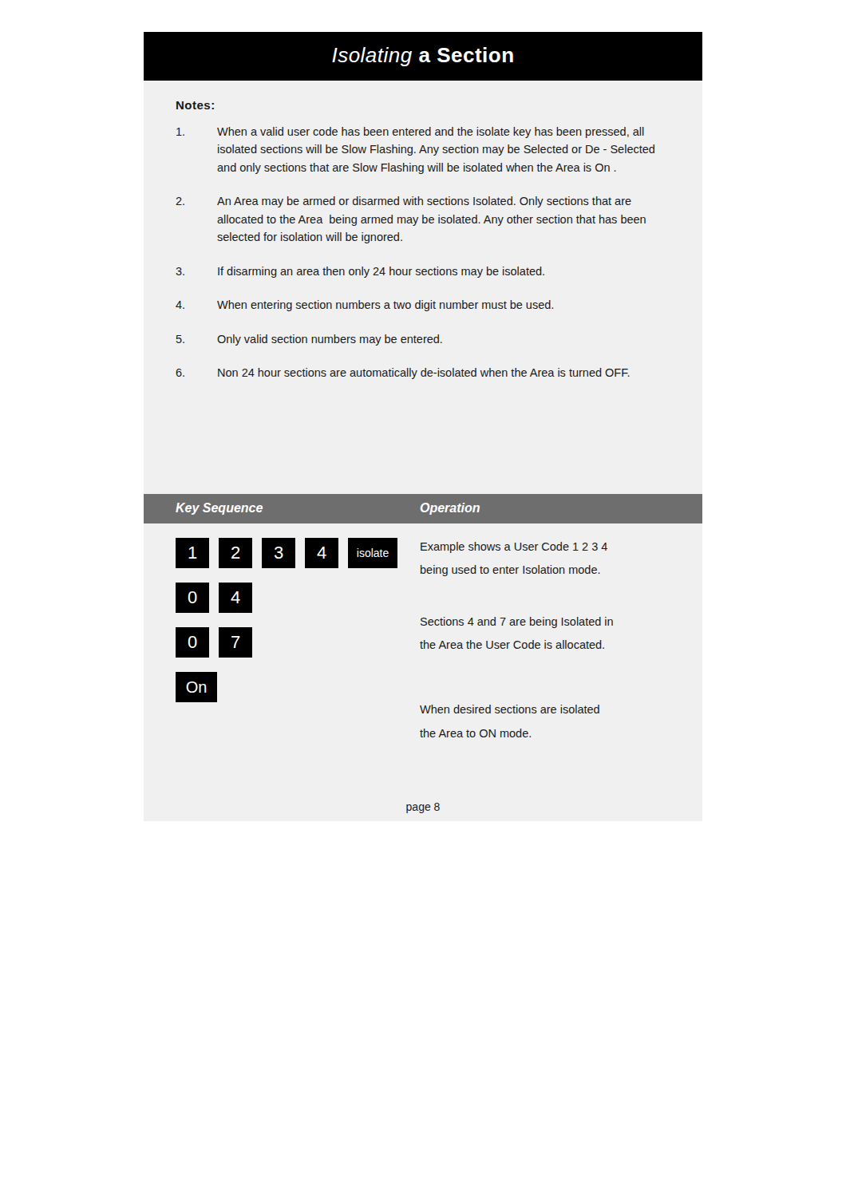Isolating a Section
Notes:
1. When a valid user code has been entered and the isolate key has been pressed, all isolated sections will be Slow Flashing. Any section may be Selected or De - Selected and only sections that are Slow Flashing will be isolated when the Area is On .
2. An Area may be armed or disarmed with sections Isolated. Only sections that are allocated to the Area being armed may be isolated. Any other section that has been selected for isolation will be ignored.
3. If disarming an area then only 24 hour sections may be isolated.
4. When entering section numbers a two digit number must be used.
5. Only valid section numbers may be entered.
6. Non 24 hour sections are automatically de-isolated when the Area is turned OFF.
| Key Sequence | Operation |
| --- | --- |
| 1 2 3 4 isolate 0 4 0 7 On | Example shows a User Code 1 2 3 4 being used to enter Isolation mode. Sections 4 and 7 are being Isolated in the Area the User Code is allocated. When desired sections are isolated the Area to ON mode. |
page 8